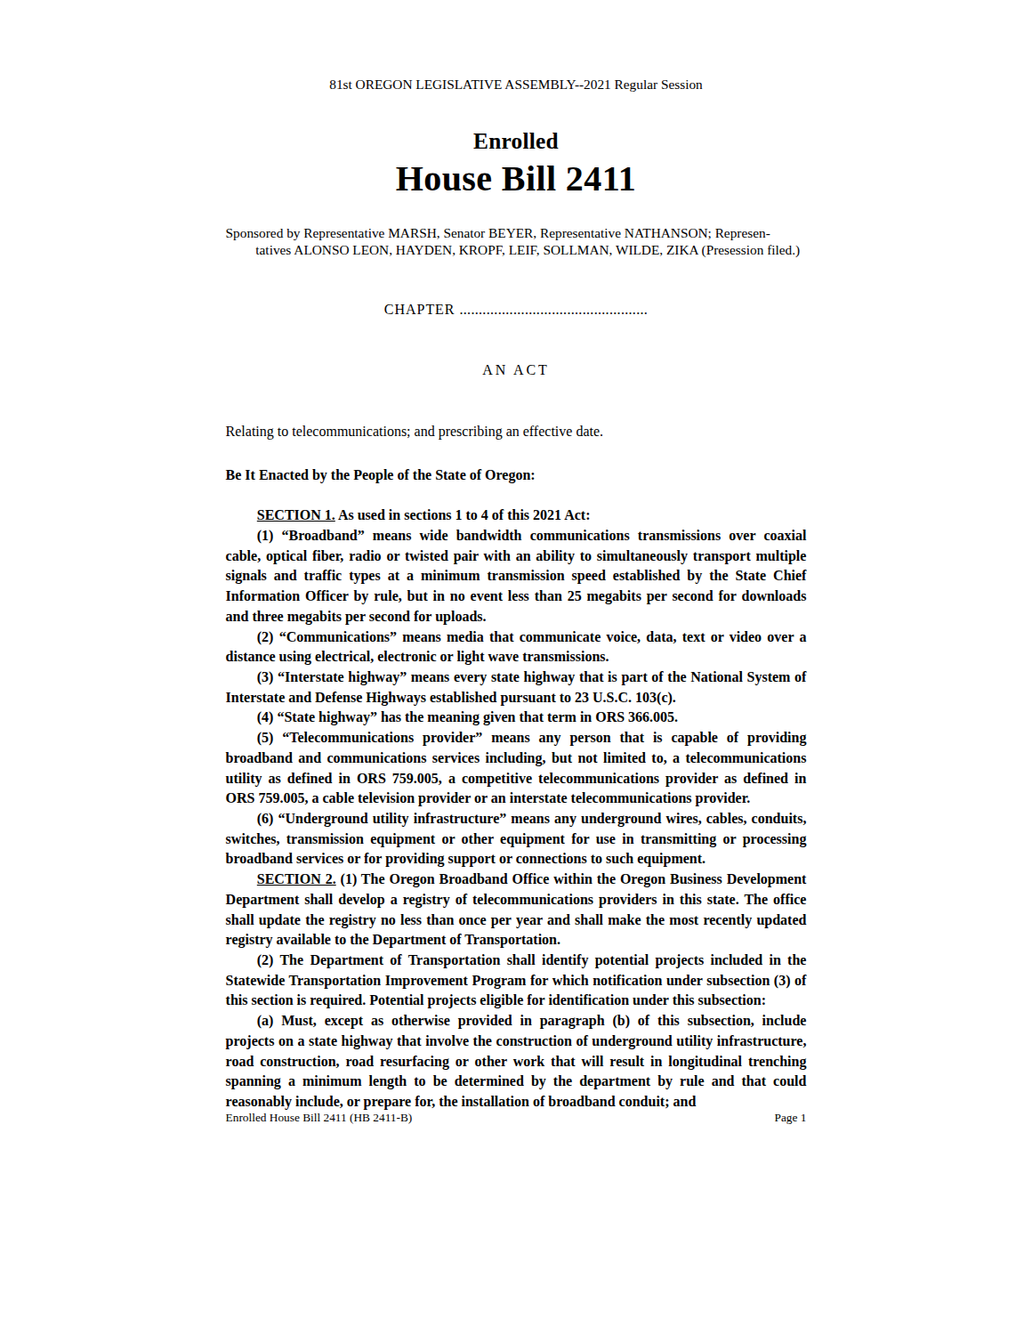81st OREGON LEGISLATIVE ASSEMBLY--2021 Regular Session
Enrolled
House Bill 2411
Sponsored by Representative MARSH, Senator BEYER, Representative NATHANSON; Represen- tatives ALONSO LEON, HAYDEN, KROPF, LEIF, SOLLMAN, WILDE, ZIKA (Presession filed.)
CHAPTER .................................................
AN ACT
Relating to telecommunications; and prescribing an effective date.
Be It Enacted by the People of the State of Oregon:
SECTION 1. As used in sections 1 to 4 of this 2021 Act:
(1) “Broadband” means wide bandwidth communications transmissions over coaxial cable, optical fiber, radio or twisted pair with an ability to simultaneously transport multiple signals and traffic types at a minimum transmission speed established by the State Chief Information Officer by rule, but in no event less than 25 megabits per second for downloads and three megabits per second for uploads.
(2) “Communications” means media that communicate voice, data, text or video over a distance using electrical, electronic or light wave transmissions.
(3) “Interstate highway” means every state highway that is part of the National System of Interstate and Defense Highways established pursuant to 23 U.S.C. 103(c).
(4) “State highway” has the meaning given that term in ORS 366.005.
(5) “Telecommunications provider” means any person that is capable of providing broadband and communications services including, but not limited to, a telecommunications utility as defined in ORS 759.005, a competitive telecommunications provider as defined in ORS 759.005, a cable television provider or an interstate telecommunications provider.
(6) “Underground utility infrastructure” means any underground wires, cables, conduits, switches, transmission equipment or other equipment for use in transmitting or processing broadband services or for providing support or connections to such equipment.
SECTION 2. (1) The Oregon Broadband Office within the Oregon Business Development Department shall develop a registry of telecommunications providers in this state. The office shall update the registry no less than once per year and shall make the most recently updated registry available to the Department of Transportation.
(2) The Department of Transportation shall identify potential projects included in the Statewide Transportation Improvement Program for which notification under subsection (3) of this section is required. Potential projects eligible for identification under this subsection:
(a) Must, except as otherwise provided in paragraph (b) of this subsection, include projects on a state highway that involve the construction of underground utility infrastructure, road construction, road resurfacing or other work that will result in longitudinal trenching spanning a minimum length to be determined by the department by rule and that could reasonably include, or prepare for, the installation of broadband conduit; and
Enrolled House Bill 2411 (HB 2411-B) Page 1